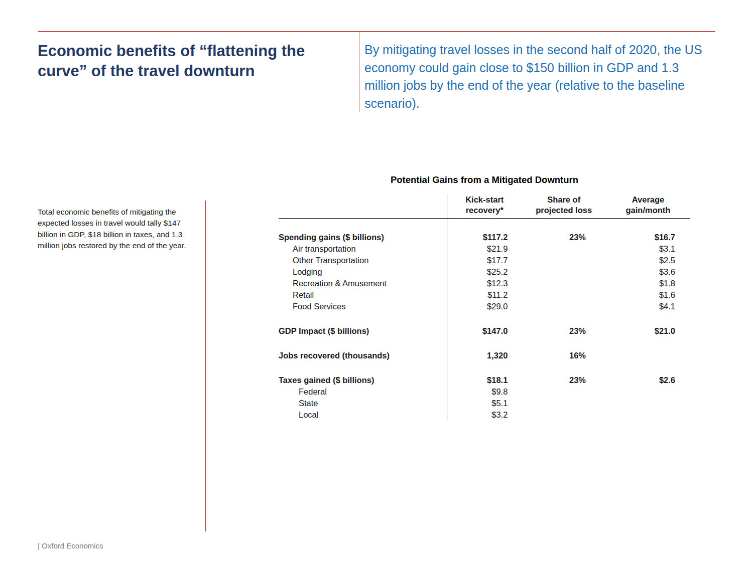Economic benefits of “flattening the curve” of the travel downturn
By mitigating travel losses in the second half of 2020, the US economy could gain close to $150 billion in GDP and 1.3 million jobs by the end of the year (relative to the baseline scenario).
Total economic benefits of mitigating the expected losses in travel would tally $147 billion in GDP, $18 billion in taxes, and 1.3 million jobs restored by the end of the year.
Potential Gains from a Mitigated Downturn
| | Kick-start recovery* | Share of projected loss | Average gain/month |
| --- | --- | --- | --- |
| Spending gains ($ billions) | $117.2 | 23% | $16.7 |
| Air transportation | $21.9 | | $3.1 |
| Other Transportation | $17.7 | | $2.5 |
| Lodging | $25.2 | | $3.6 |
| Recreation & Amusement | $12.3 | | $1.8 |
| Retail | $11.2 | | $1.6 |
| Food Services | $29.0 | | $4.1 |
| GDP Impact ($ billions) | $147.0 | 23% | $21.0 |
| Jobs recovered (thousands) | 1,320 | 16% | |
| Taxes gained ($ billions) | $18.1 | 23% | $2.6 |
| Federal | $9.8 | | |
| State | $5.1 | | |
| Local | $3.2 | | |
| Oxford Economics